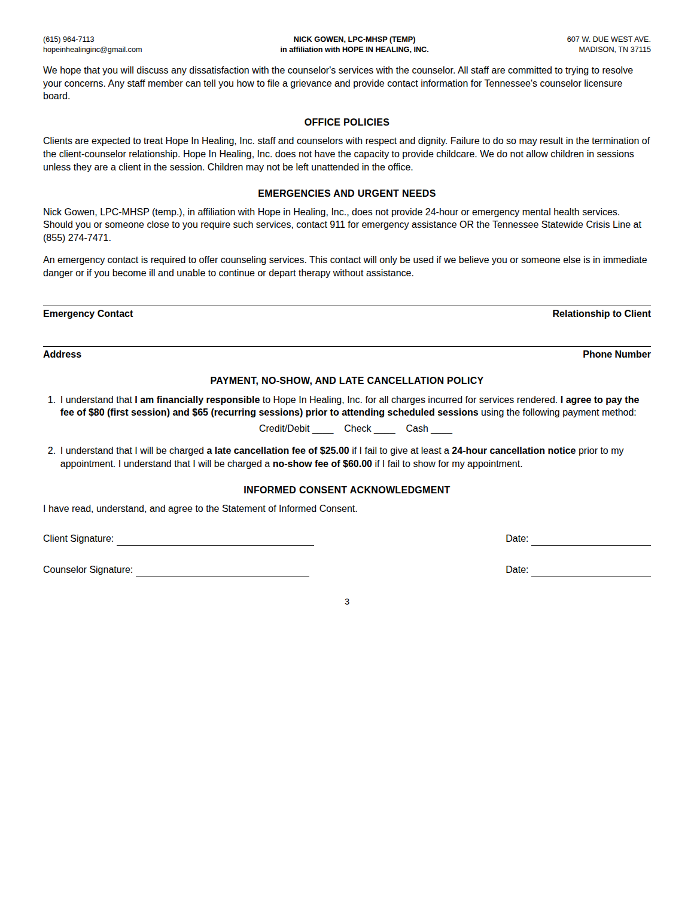(615) 964-7113
hopeinhealinginc@gmail.com
NICK GOWEN, LPC-MHSP (TEMP)
in affiliation with HOPE IN HEALING, INC.
607 W. DUE WEST AVE.
MADISON, TN 37115
We hope that you will discuss any dissatisfaction with the counselor's services with the counselor. All staff are committed to trying to resolve your concerns. Any staff member can tell you how to file a grievance and provide contact information for Tennessee's counselor licensure board.
OFFICE POLICIES
Clients are expected to treat Hope In Healing, Inc. staff and counselors with respect and dignity. Failure to do so may result in the termination of the client-counselor relationship. Hope In Healing, Inc. does not have the capacity to provide childcare. We do not allow children in sessions unless they are a client in the session. Children may not be left unattended in the office.
EMERGENCIES AND URGENT NEEDS
Nick Gowen, LPC-MHSP (temp.), in affiliation with Hope in Healing, Inc., does not provide 24-hour or emergency mental health services. Should you or someone close to you require such services, contact 911 for emergency assistance OR the Tennessee Statewide Crisis Line at (855) 274-7471.
An emergency contact is required to offer counseling services. This contact will only be used if we believe you or someone else is in immediate danger or if you become ill and unable to continue or depart therapy without assistance.
Emergency Contact Relationship to Client
Address Phone Number
PAYMENT, NO-SHOW, AND LATE CANCELLATION POLICY
I understand that I am financially responsible to Hope In Healing, Inc. for all charges incurred for services rendered. I agree to pay the fee of $80 (first session) and $65 (recurring sessions) prior to attending scheduled sessions using the following payment method:
Credit/Debit ____ Check ____ Cash ____
I understand that I will be charged a late cancellation fee of $25.00 if I fail to give at least a 24-hour cancellation notice prior to my appointment. I understand that I will be charged a no-show fee of $60.00 if I fail to show for my appointment.
INFORMED CONSENT ACKNOWLEDGMENT
I have read, understand, and agree to the Statement of Informed Consent.
Client Signature: Date:
Counselor Signature: Date:
3